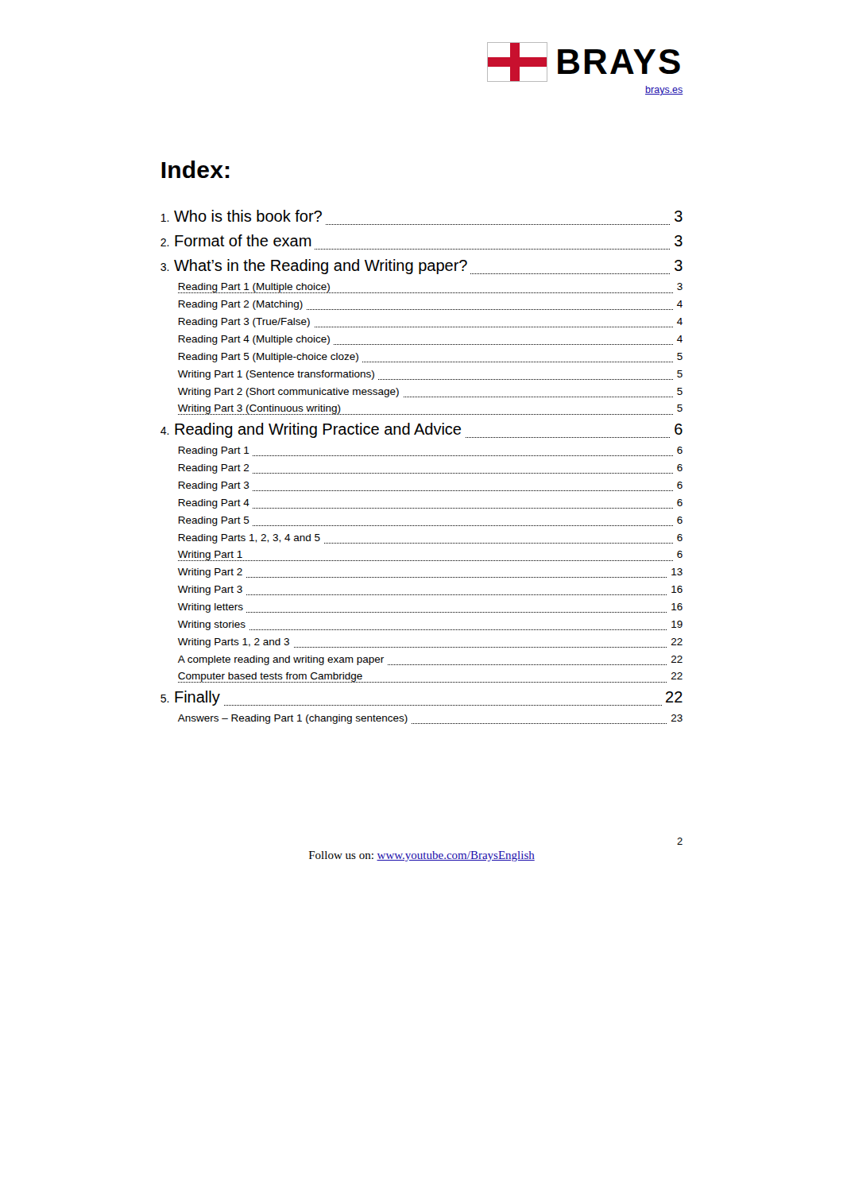BRAYS
brays.es
Index:
1. Who is this book for? 3
2. Format of the exam 3
3. What’s in the Reading and Writing paper? 3
Reading Part 1 (Multiple choice) 3
Reading Part 2 (Matching) 4
Reading Part 3 (True/False) 4
Reading Part 4 (Multiple choice) 4
Reading Part 5 (Multiple-choice cloze) 5
Writing Part 1 (Sentence transformations) 5
Writing Part 2 (Short communicative message) 5
Writing Part 3 (Continuous writing) 5
4. Reading and Writing Practice and Advice 6
Reading Part 1 6
Reading Part 2 6
Reading Part 3 6
Reading Part 4 6
Reading Part 5 6
Reading Parts 1, 2, 3, 4 and 5 6
Writing Part 1 6
Writing Part 2 13
Writing Part 3 16
Writing letters 16
Writing stories 19
Writing Parts 1, 2 and 3 22
A complete reading and writing exam paper 22
Computer based tests from Cambridge 22
5. Finally 22
Answers – Reading Part 1 (changing sentences) 23
2
Follow us on: www.youtube.com/BraysEnglish